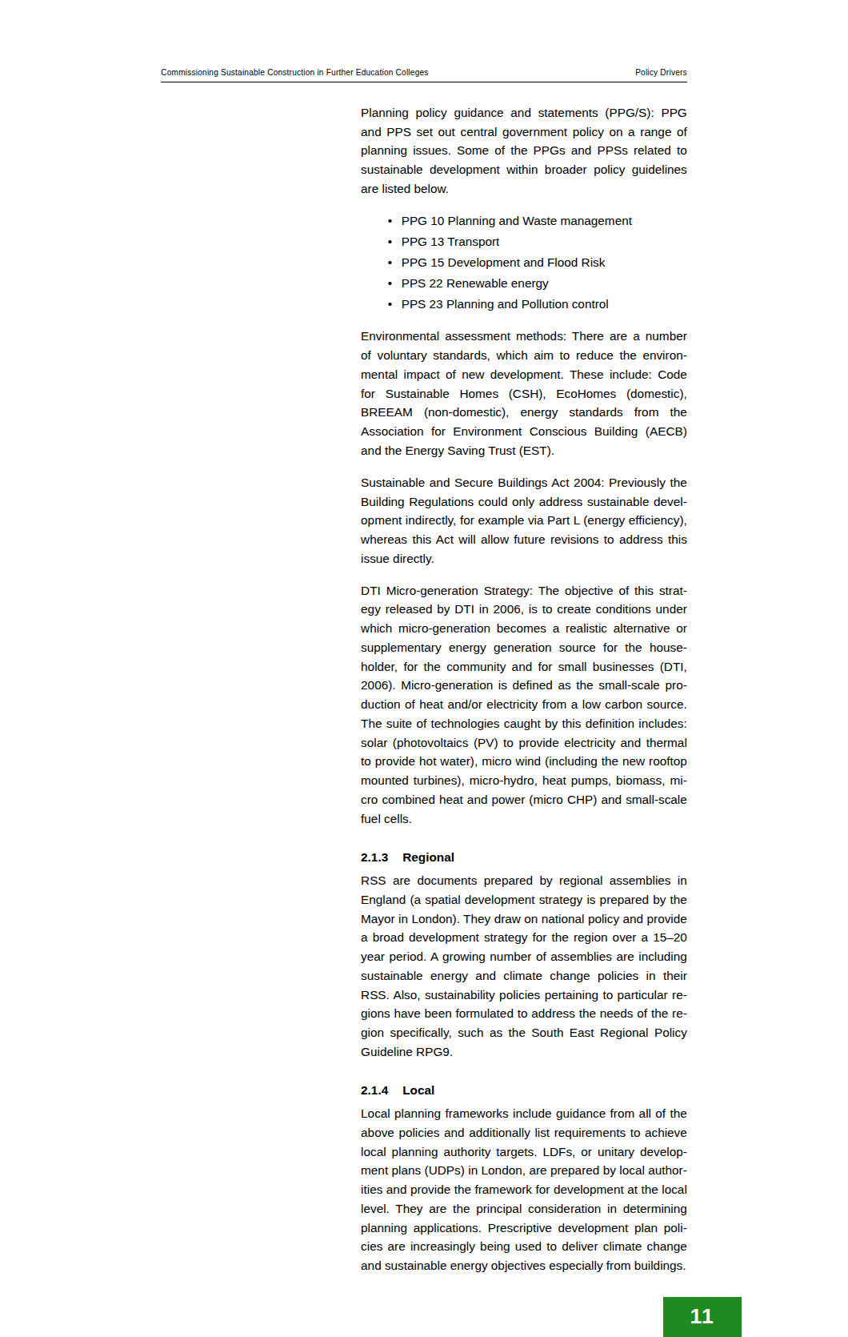Commissioning Sustainable Construction in Further Education Colleges Policy Drivers
Planning policy guidance and statements (PPG/S): PPG and PPS set out central government policy on a range of planning issues. Some of the PPGs and PPSs related to sustainable development within broader policy guidelines are listed below.
PPG 10 Planning and Waste management
PPG 13 Transport
PPG 15 Development and Flood Risk
PPS 22 Renewable energy
PPS 23 Planning and Pollution control
Environmental assessment methods: There are a number of voluntary standards, which aim to reduce the environmental impact of new development. These include: Code for Sustainable Homes (CSH), EcoHomes (domestic), BREEAM (non-domestic), energy standards from the Association for Environment Conscious Building (AECB) and the Energy Saving Trust (EST).
Sustainable and Secure Buildings Act 2004: Previously the Building Regulations could only address sustainable development indirectly, for example via Part L (energy efficiency), whereas this Act will allow future revisions to address this issue directly.
DTI Micro-generation Strategy: The objective of this strategy released by DTI in 2006, is to create conditions under which micro-generation becomes a realistic alternative or supplementary energy generation source for the householder, for the community and for small businesses (DTI, 2006). Micro-generation is defined as the small-scale production of heat and/or electricity from a low carbon source. The suite of technologies caught by this definition includes: solar (photovoltaics (PV) to provide electricity and thermal to provide hot water), micro wind (including the new rooftop mounted turbines), micro-hydro, heat pumps, biomass, micro combined heat and power (micro CHP) and small-scale fuel cells.
2.1.3 Regional
RSS are documents prepared by regional assemblies in England (a spatial development strategy is prepared by the Mayor in London). They draw on national policy and provide a broad development strategy for the region over a 15–20 year period. A growing number of assemblies are including sustainable energy and climate change policies in their RSS. Also, sustainability policies pertaining to particular regions have been formulated to address the needs of the region specifically, such as the South East Regional Policy Guideline RPG9.
2.1.4 Local
Local planning frameworks include guidance from all of the above policies and additionally list requirements to achieve local planning authority targets. LDFs, or unitary development plans (UDPs) in London, are prepared by local authorities and provide the framework for development at the local level. They are the principal consideration in determining planning applications. Prescriptive development plan policies are increasingly being used to deliver climate change and sustainable energy objectives especially from buildings.
11